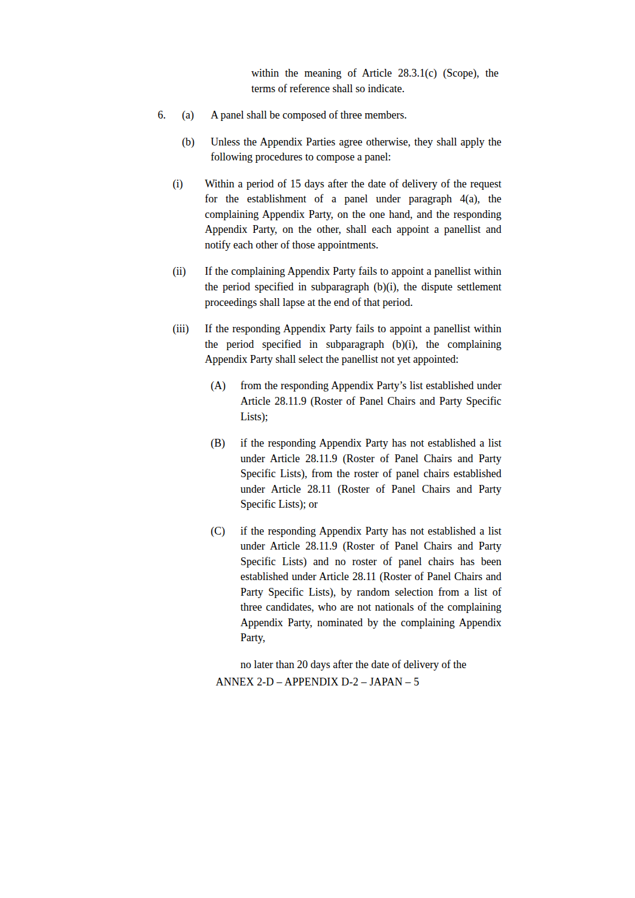within the meaning of Article 28.3.1(c) (Scope), the terms of reference shall so indicate.
6.
(a)
A panel shall be composed of three members.
(b)
Unless the Appendix Parties agree otherwise, they shall apply the following procedures to compose a panel:
(i)
Within a period of 15 days after the date of delivery of the request for the establishment of a panel under paragraph 4(a), the complaining Appendix Party, on the one hand, and the responding Appendix Party, on the other, shall each appoint a panellist and notify each other of those appointments.
(ii)
If the complaining Appendix Party fails to appoint a panellist within the period specified in subparagraph (b)(i), the dispute settlement proceedings shall lapse at the end of that period.
(iii)
If the responding Appendix Party fails to appoint a panellist within the period specified in subparagraph (b)(i), the complaining Appendix Party shall select the panellist not yet appointed:
(A)
from the responding Appendix Party’s list established under Article 28.11.9 (Roster of Panel Chairs and Party Specific Lists);
(B)
if the responding Appendix Party has not established a list under Article 28.11.9 (Roster of Panel Chairs and Party Specific Lists), from the roster of panel chairs established under Article 28.11 (Roster of Panel Chairs and Party Specific Lists); or
(C)
if the responding Appendix Party has not established a list under Article 28.11.9 (Roster of Panel Chairs and Party Specific Lists) and no roster of panel chairs has been established under Article 28.11 (Roster of Panel Chairs and Party Specific Lists), by random selection from a list of three candidates, who are not nationals of the complaining Appendix Party, nominated by the complaining Appendix Party,
no later than 20 days after the date of delivery of the
ANNEX 2-D – APPENDIX D-2 – JAPAN – 5